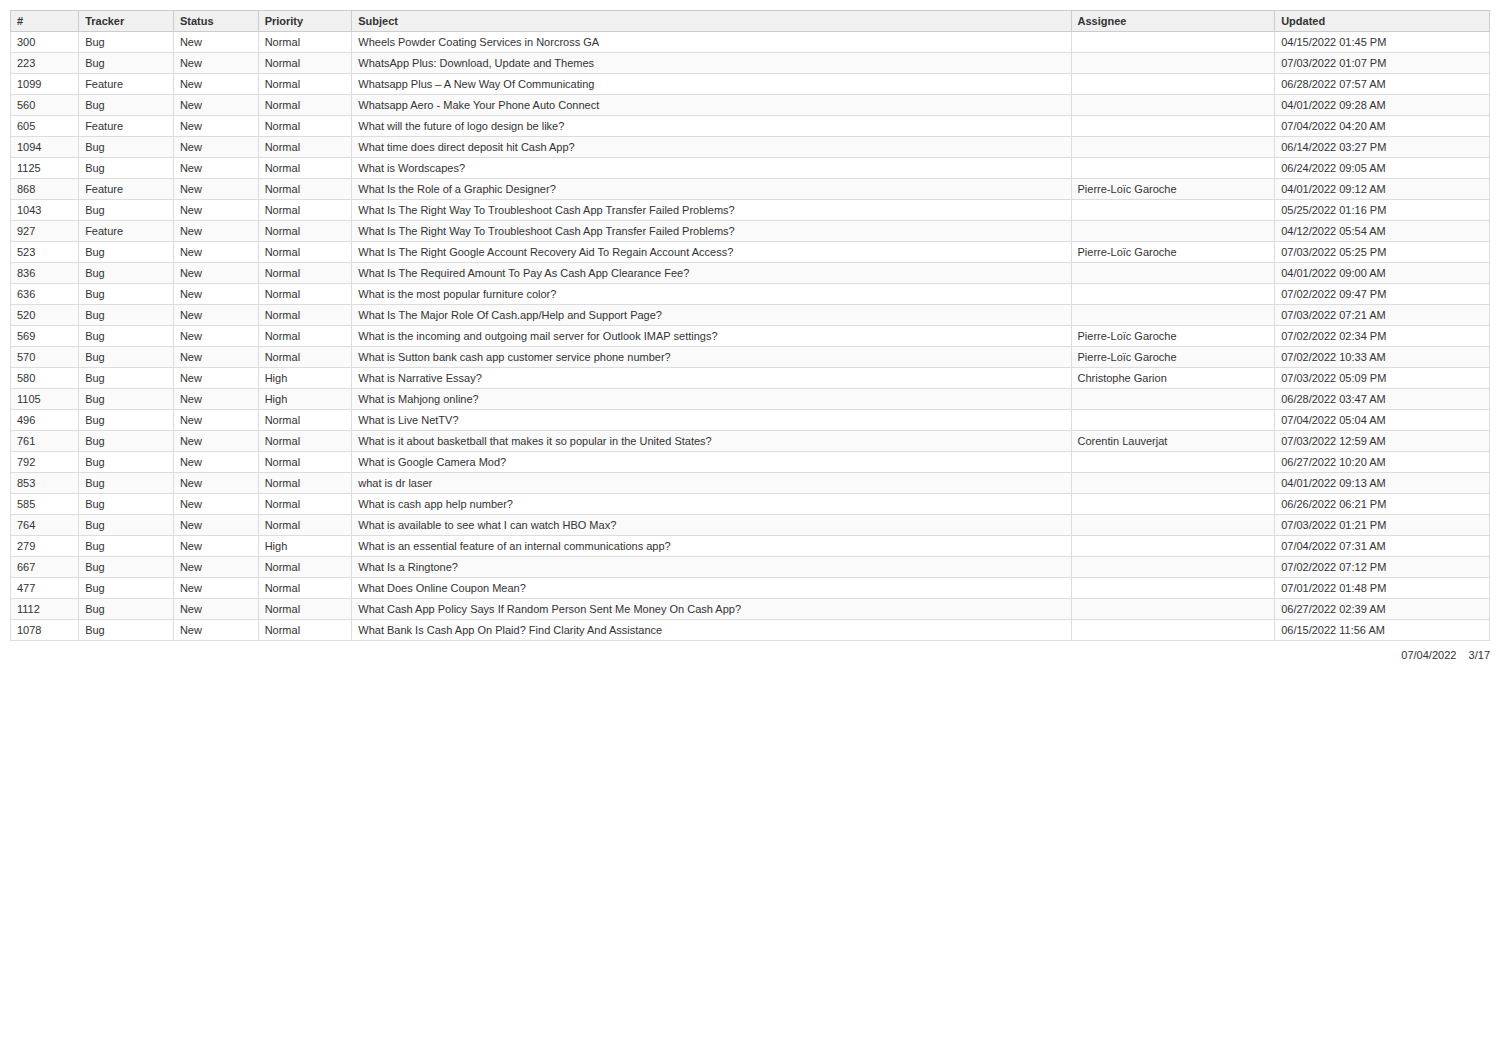| # | Tracker | Status | Priority | Subject | Assignee | Updated |
| --- | --- | --- | --- | --- | --- | --- |
| 300 | Bug | New | Normal | Wheels Powder Coating Services in Norcross GA | | 04/15/2022 01:45 PM |
| 223 | Bug | New | Normal | WhatsApp Plus: Download, Update and Themes | | 07/03/2022 01:07 PM |
| 1099 | Feature | New | Normal | Whatsapp Plus – A New Way Of Communicating | | 06/28/2022 07:57 AM |
| 560 | Bug | New | Normal | Whatsapp Aero - Make Your Phone Auto Connect | | 04/01/2022 09:28 AM |
| 605 | Feature | New | Normal | What will the future of logo design be like? | | 07/04/2022 04:20 AM |
| 1094 | Bug | New | Normal | What time does direct deposit hit Cash App? | | 06/14/2022 03:27 PM |
| 1125 | Bug | New | Normal | What is Wordscapes? | | 06/24/2022 09:05 AM |
| 868 | Feature | New | Normal | What Is the Role of a Graphic Designer? | Pierre-Loïc Garoche | 04/01/2022 09:12 AM |
| 1043 | Bug | New | Normal | What Is The Right Way To Troubleshoot Cash App Transfer Failed Problems? | | 05/25/2022 01:16 PM |
| 927 | Feature | New | Normal | What Is The Right Way To Troubleshoot Cash App Transfer Failed Problems? | | 04/12/2022 05:54 AM |
| 523 | Bug | New | Normal | What Is The Right Google Account Recovery Aid To Regain Account Access? | Pierre-Loïc Garoche | 07/03/2022 05:25 PM |
| 836 | Bug | New | Normal | What Is The Required Amount To Pay As Cash App Clearance Fee? | | 04/01/2022 09:00 AM |
| 636 | Bug | New | Normal | What is the most popular furniture color? | | 07/02/2022 09:47 PM |
| 520 | Bug | New | Normal | What Is The Major Role Of Cash.app/Help and Support Page? | | 07/03/2022 07:21 AM |
| 569 | Bug | New | Normal | What is the incoming and outgoing mail server for Outlook IMAP settings? | Pierre-Loïc Garoche | 07/02/2022 02:34 PM |
| 570 | Bug | New | Normal | What is Sutton bank cash app customer service phone number? | Pierre-Loïc Garoche | 07/02/2022 10:33 AM |
| 580 | Bug | New | High | What is Narrative Essay? | Christophe Garion | 07/03/2022 05:09 PM |
| 1105 | Bug | New | High | What is Mahjong online? | | 06/28/2022 03:47 AM |
| 496 | Bug | New | Normal | What is Live NetTV? | | 07/04/2022 05:04 AM |
| 761 | Bug | New | Normal | What is it about basketball that makes it so popular in the United States? | Corentin Lauverjat | 07/03/2022 12:59 AM |
| 792 | Bug | New | Normal | What is Google Camera Mod? | | 06/27/2022 10:20 AM |
| 853 | Bug | New | Normal | what is dr laser | | 04/01/2022 09:13 AM |
| 585 | Bug | New | Normal | What is cash app help number? | | 06/26/2022 06:21 PM |
| 764 | Bug | New | Normal | What is available to see what I can watch HBO Max? | | 07/03/2022 01:21 PM |
| 279 | Bug | New | High | What is an essential feature of an internal communications app? | | 07/04/2022 07:31 AM |
| 667 | Bug | New | Normal | What Is a Ringtone? | | 07/02/2022 07:12 PM |
| 477 | Bug | New | Normal | What Does Online Coupon Mean? | | 07/01/2022 01:48 PM |
| 1112 | Bug | New | Normal | What Cash App Policy Says If Random Person Sent Me Money On Cash App? | | 06/27/2022 02:39 AM |
| 1078 | Bug | New | Normal | What Bank Is Cash App On Plaid? Find Clarity And Assistance | | 06/15/2022 11:56 AM |
07/04/2022 3/17